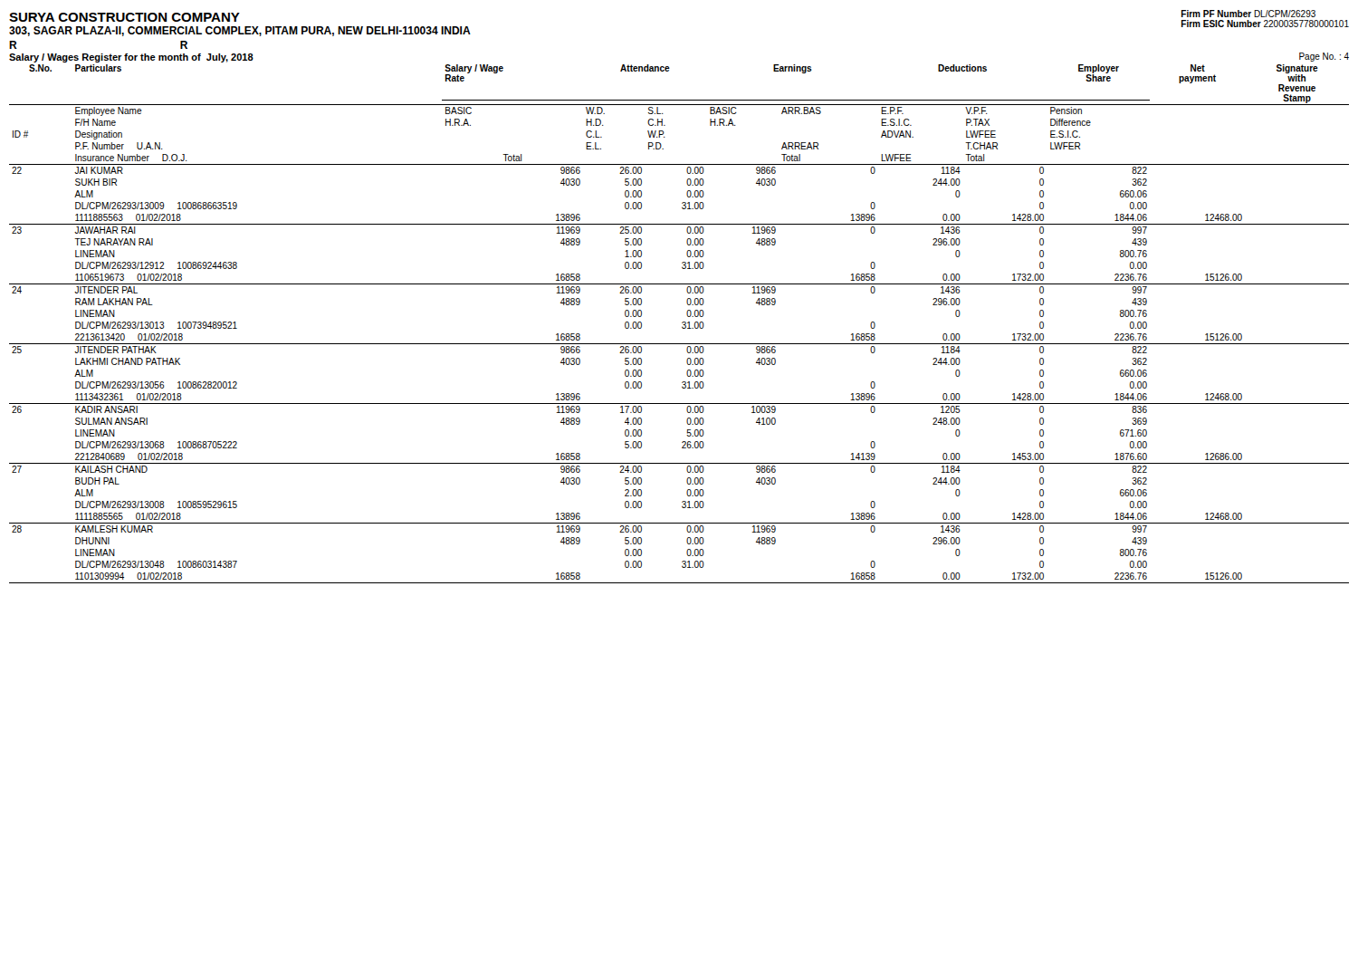SURYA CONSTRUCTION COMPANY
303, SAGAR PLAZA-II, COMMERCIAL COMPLEX, PITAM PURA, NEW DELHI-110034 INDIA
Firm PF Number DL/CPM/26293
Firm ESIC Number 22000357780000101
R
R
Salary / Wages Register for the month of July, 2018
Page No. : 4
| S.No. | Particulars | Salary / Wage Rate | Attendance | Earnings | Deductions | Employer Share | Net payment | Signature with Revenue Stamp |
| --- | --- | --- | --- | --- | --- | --- | --- | --- |
| | Employee Name | BASIC | W.D. | S.L. | BASIC | ARR.BAS | E.P.F. | V.P.F. | Pension | | |
| | F/H Name | H.R.A. | H.D. | C.H. | H.R.A. | | E.S.I.C. | P.TAX | Difference | | |
| ID # | Designation | | C.L. | W.P. | | | ADVAN. | LWFEE | E.S.I.C. | | |
| | P.F. Number U.A.N. | | E.L. | P.D. | | ARREAR | | T.CHAR | LWFER | | |
| | Insurance Number D.O.J. | Total | | | | Total | LWFEE | Total | | | |
| 22 | JAI KUMAR | 9866 | 26.00 | 0.00 | 9866 | 0 | 1184 | 0 | 822 | | |
| | SUKH BIR | 4030 | 5.00 | 0.00 | 4030 | | 244.00 | 0 | 362 | | |
| | ALM | | 0.00 | 0.00 | | | 0 | 0 | 660.06 | | |
| | DL/CPM/26293/13009 100868663519 | | 0.00 | 31.00 | | 0 | | 0 | 0.00 | | |
| | 1111885563 01/02/2018 | 13896 | | | | 13896 | 0.00 | 1428.00 | 1844.06 | 12468.00 | |
| 23 | JAWAHAR RAI | 11969 | 25.00 | 0.00 | 11969 | 0 | 1436 | 0 | 997 | | |
| | TEJ NARAYAN RAI | 4889 | 5.00 | 0.00 | 4889 | | 296.00 | 0 | 439 | | |
| | LINEMAN | | 1.00 | 0.00 | | | 0 | 0 | 800.76 | | |
| | DL/CPM/26293/12912 100869244638 | | 0.00 | 31.00 | | 0 | | 0 | 0.00 | | |
| | 1106519673 01/02/2018 | 16858 | | | | 16858 | 0.00 | 1732.00 | 2236.76 | 15126.00 | |
| 24 | JITENDER PAL | 11969 | 26.00 | 0.00 | 11969 | 0 | 1436 | 0 | 997 | | |
| | RAM LAKHAN PAL | 4889 | 5.00 | 0.00 | 4889 | | 296.00 | 0 | 439 | | |
| | LINEMAN | | 0.00 | 0.00 | | | 0 | 0 | 800.76 | | |
| | DL/CPM/26293/13013 100739489521 | | 0.00 | 31.00 | | 0 | | 0 | 0.00 | | |
| | 2213613420 01/02/2018 | 16858 | | | | 16858 | 0.00 | 1732.00 | 2236.76 | 15126.00 | |
| 25 | JITENDER PATHAK | 9866 | 26.00 | 0.00 | 9866 | 0 | 1184 | 0 | 822 | | |
| | LAKHMI CHAND PATHAK | 4030 | 5.00 | 0.00 | 4030 | | 244.00 | 0 | 362 | | |
| | ALM | | 0.00 | 0.00 | | | 0 | 0 | 660.06 | | |
| | DL/CPM/26293/13056 100862820012 | | 0.00 | 31.00 | | 0 | | 0 | 0.00 | | |
| | 1113432361 01/02/2018 | 13896 | | | | 13896 | 0.00 | 1428.00 | 1844.06 | 12468.00 | |
| 26 | KADIR ANSARI | 11969 | 17.00 | 0.00 | 10039 | 0 | 1205 | 0 | 836 | | |
| | SULMAN ANSARI | 4889 | 4.00 | 0.00 | 4100 | | 248.00 | 0 | 369 | | |
| | LINEMAN | | 0.00 | 5.00 | | | 0 | 0 | 671.60 | | |
| | DL/CPM/26293/13068 100868705222 | | 5.00 | 26.00 | | 0 | | 0 | 0.00 | | |
| | 2212840689 01/02/2018 | 16858 | | | | 14139 | 0.00 | 1453.00 | 1876.60 | 12686.00 | |
| 27 | KAILASH CHAND | 9866 | 24.00 | 0.00 | 9866 | 0 | 1184 | 0 | 822 | | |
| | BUDH PAL | 4030 | 5.00 | 0.00 | 4030 | | 244.00 | 0 | 362 | | |
| | ALM | | 2.00 | 0.00 | | | 0 | 0 | 660.06 | | |
| | DL/CPM/26293/13008 100859529615 | | 0.00 | 31.00 | | 0 | | 0 | 0.00 | | |
| | 1111885565 01/02/2018 | 13896 | | | | 13896 | 0.00 | 1428.00 | 1844.06 | 12468.00 | |
| 28 | KAMLESH KUMAR | 11969 | 26.00 | 0.00 | 11969 | 0 | 1436 | 0 | 997 | | |
| | DHUNNI | 4889 | 5.00 | 0.00 | 4889 | | 296.00 | 0 | 439 | | |
| | LINEMAN | | 0.00 | 0.00 | | | 0 | 0 | 800.76 | | |
| | DL/CPM/26293/13048 100860314387 | | 0.00 | 31.00 | | 0 | | 0 | 0.00 | | |
| | 1101309994 01/02/2018 | 16858 | | | | 16858 | 0.00 | 1732.00 | 2236.76 | 15126.00 | |